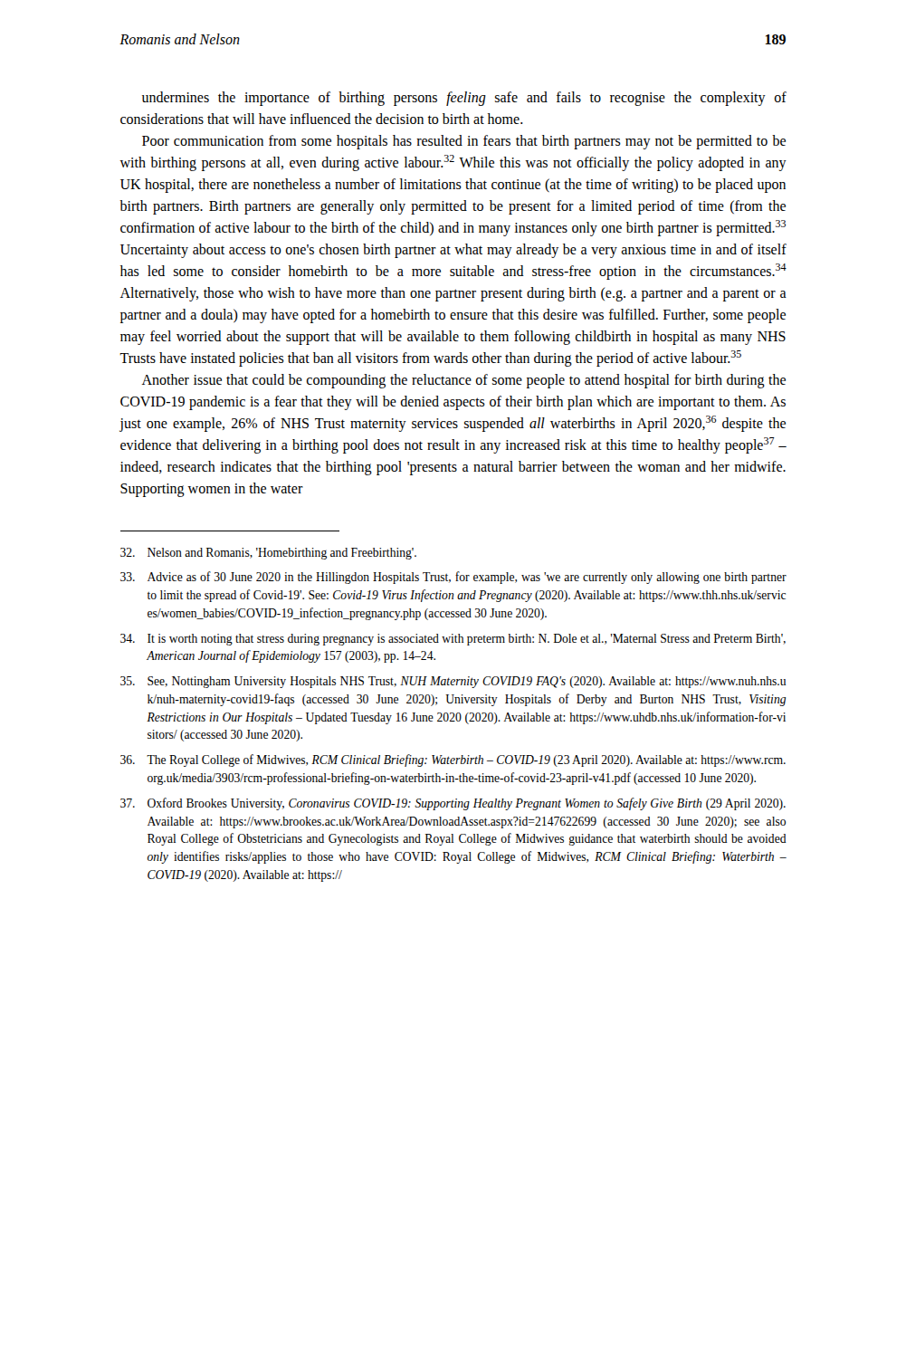Romanis and Nelson 189
undermines the importance of birthing persons feeling safe and fails to recognise the complexity of considerations that will have influenced the decision to birth at home.
Poor communication from some hospitals has resulted in fears that birth partners may not be permitted to be with birthing persons at all, even during active labour.32 While this was not officially the policy adopted in any UK hospital, there are nonetheless a number of limitations that continue (at the time of writing) to be placed upon birth partners. Birth partners are generally only permitted to be present for a limited period of time (from the confirmation of active labour to the birth of the child) and in many instances only one birth partner is permitted.33 Uncertainty about access to one's chosen birth partner at what may already be a very anxious time in and of itself has led some to consider homebirth to be a more suitable and stress-free option in the circumstances.34 Alternatively, those who wish to have more than one partner present during birth (e.g. a partner and a parent or a partner and a doula) may have opted for a homebirth to ensure that this desire was fulfilled. Further, some people may feel worried about the support that will be available to them following childbirth in hospital as many NHS Trusts have instated policies that ban all visitors from wards other than during the period of active labour.35
Another issue that could be compounding the reluctance of some people to attend hospital for birth during the COVID-19 pandemic is a fear that they will be denied aspects of their birth plan which are important to them. As just one example, 26% of NHS Trust maternity services suspended all waterbirths in April 2020,36 despite the evidence that delivering in a birthing pool does not result in any increased risk at this time to healthy people37 – indeed, research indicates that the birthing pool 'presents a natural barrier between the woman and her midwife. Supporting women in the water
32. Nelson and Romanis, 'Homebirthing and Freebirthing'.
33. Advice as of 30 June 2020 in the Hillingdon Hospitals Trust, for example, was 'we are currently only allowing one birth partner to limit the spread of Covid-19'. See: Covid-19 Virus Infection and Pregnancy (2020). Available at: https://www.thh.nhs.uk/services/women_babies/COVID-19_infection_pregnancy.php (accessed 30 June 2020).
34. It is worth noting that stress during pregnancy is associated with preterm birth: N. Dole et al., 'Maternal Stress and Preterm Birth', American Journal of Epidemiology 157 (2003), pp. 14–24.
35. See, Nottingham University Hospitals NHS Trust, NUH Maternity COVID19 FAQ's (2020). Available at: https://www.nuh.nhs.uk/nuh-maternity-covid19-faqs (accessed 30 June 2020); University Hospitals of Derby and Burton NHS Trust, Visiting Restrictions in Our Hospitals – Updated Tuesday 16 June 2020 (2020). Available at: https://www.uhdb.nhs.uk/information-for-visitors/ (accessed 30 June 2020).
36. The Royal College of Midwives, RCM Clinical Briefing: Waterbirth – COVID-19 (23 April 2020). Available at: https://www.rcm.org.uk/media/3903/rcm-professional-briefing-on-waterbirth-in-the-time-of-covid-23-april-v41.pdf (accessed 10 June 2020).
37. Oxford Brookes University, Coronavirus COVID-19: Supporting Healthy Pregnant Women to Safely Give Birth (29 April 2020). Available at: https://www.brookes.ac.uk/WorkArea/DownloadAsset.aspx?id=2147622699 (accessed 30 June 2020); see also Royal College of Obstetricians and Gynecologists and Royal College of Midwives guidance that waterbirth should be avoided only identifies risks/applies to those who have COVID: Royal College of Midwives, RCM Clinical Briefing: Waterbirth – COVID-19 (2020). Available at: https://